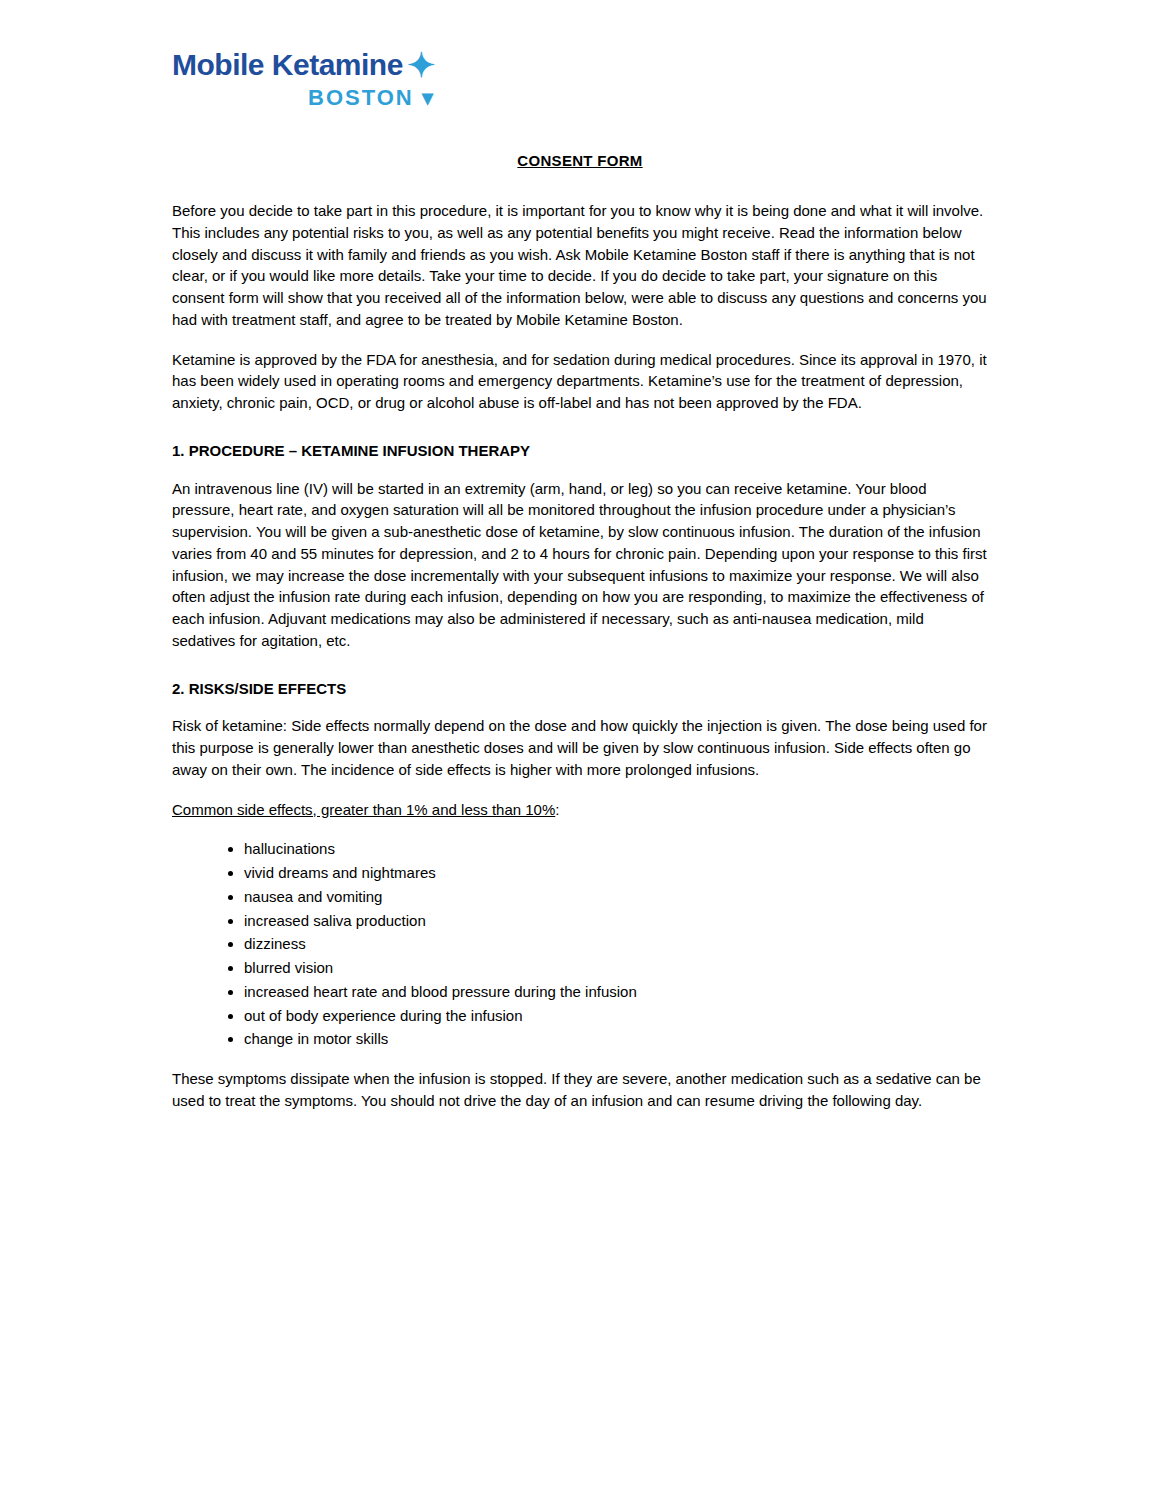Mobile Ketamine✦ BOSTON ▾
CONSENT FORM
Before you decide to take part in this procedure, it is important for you to know why it is being done and what it will involve. This includes any potential risks to you, as well as any potential benefits you might receive. Read the information below closely and discuss it with family and friends as you wish. Ask Mobile Ketamine Boston staff if there is anything that is not clear, or if you would like more details. Take your time to decide. If you do decide to take part, your signature on this consent form will show that you received all of the information below, were able to discuss any questions and concerns you had with treatment staff, and agree to be treated by Mobile Ketamine Boston.
Ketamine is approved by the FDA for anesthesia, and for sedation during medical procedures. Since its approval in 1970, it has been widely used in operating rooms and emergency departments. Ketamine’s use for the treatment of depression, anxiety, chronic pain, OCD, or drug or alcohol abuse is off-label and has not been approved by the FDA.
1. PROCEDURE – KETAMINE INFUSION THERAPY
An intravenous line (IV) will be started in an extremity (arm, hand, or leg) so you can receive ketamine. Your blood pressure, heart rate, and oxygen saturation will all be monitored throughout the infusion procedure under a physician’s supervision. You will be given a sub-anesthetic dose of ketamine, by slow continuous infusion. The duration of the infusion varies from 40 and 55 minutes for depression, and 2 to 4 hours for chronic pain. Depending upon your response to this first infusion, we may increase the dose incrementally with your subsequent infusions to maximize your response. We will also often adjust the infusion rate during each infusion, depending on how you are responding, to maximize the effectiveness of each infusion. Adjuvant medications may also be administered if necessary, such as anti-nausea medication, mild sedatives for agitation, etc.
2. RISKS/SIDE EFFECTS
Risk of ketamine: Side effects normally depend on the dose and how quickly the injection is given. The dose being used for this purpose is generally lower than anesthetic doses and will be given by slow continuous infusion. Side effects often go away on their own. The incidence of side effects is higher with more prolonged infusions.
Common side effects, greater than 1% and less than 10%:
hallucinations
vivid dreams and nightmares
nausea and vomiting
increased saliva production
dizziness
blurred vision
increased heart rate and blood pressure during the infusion
out of body experience during the infusion
change in motor skills
These symptoms dissipate when the infusion is stopped. If they are severe, another medication such as a sedative can be used to treat the symptoms. You should not drive the day of an infusion and can resume driving the following day.